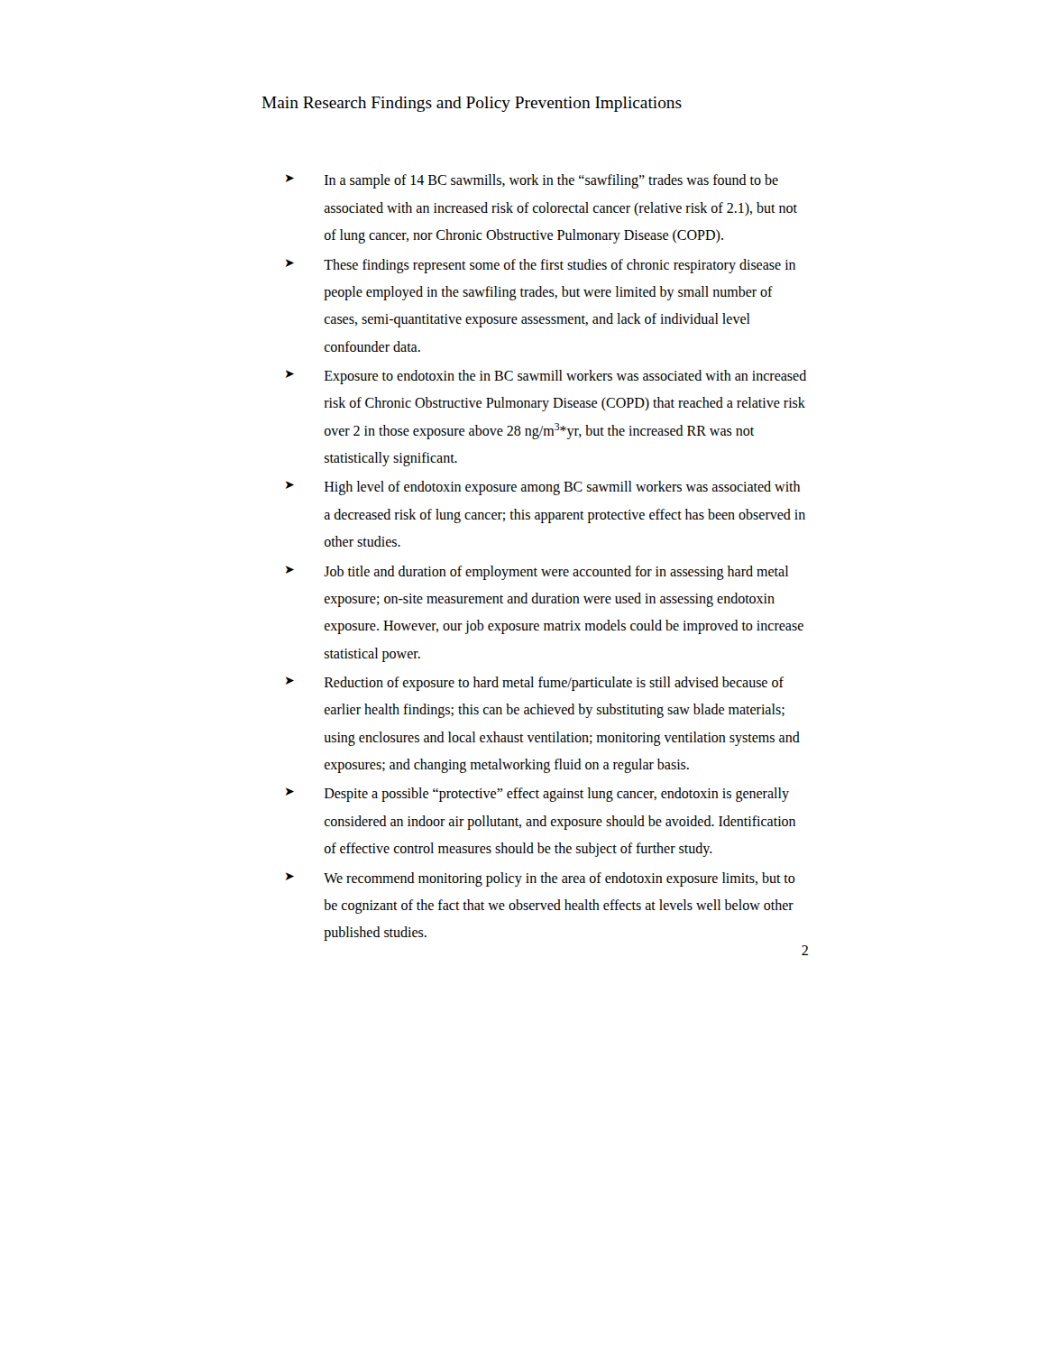Main Research Findings and Policy Prevention Implications
In a sample of 14 BC sawmills, work in the “sawfiling” trades was found to be associated with an increased risk of colorectal cancer (relative risk of 2.1), but not of lung cancer, nor Chronic Obstructive Pulmonary Disease (COPD).
These findings represent some of the first studies of chronic respiratory disease in people employed in the sawfiling trades, but were limited by small number of cases, semi-quantitative exposure assessment, and lack of individual level confounder data.
Exposure to endotoxin the in BC sawmill workers was associated with an increased risk of Chronic Obstructive Pulmonary Disease (COPD) that reached a relative risk over 2 in those exposure above 28 ng/m3*yr, but the increased RR was not statistically significant.
High level of endotoxin exposure among BC sawmill workers was associated with a decreased risk of lung cancer; this apparent protective effect has been observed in other studies.
Job title and duration of employment were accounted for in assessing hard metal exposure; on-site measurement and duration were used in assessing endotoxin exposure. However, our job exposure matrix models could be improved to increase statistical power.
Reduction of exposure to hard metal fume/particulate is still advised because of earlier health findings; this can be achieved by substituting saw blade materials; using enclosures and local exhaust ventilation; monitoring ventilation systems and exposures; and changing metalworking fluid on a regular basis.
Despite a possible “protective” effect against lung cancer, endotoxin is generally considered an indoor air pollutant, and exposure should be avoided. Identification of effective control measures should be the subject of further study.
We recommend monitoring policy in the area of endotoxin exposure limits, but to be cognizant of the fact that we observed health effects at levels well below other published studies.
2